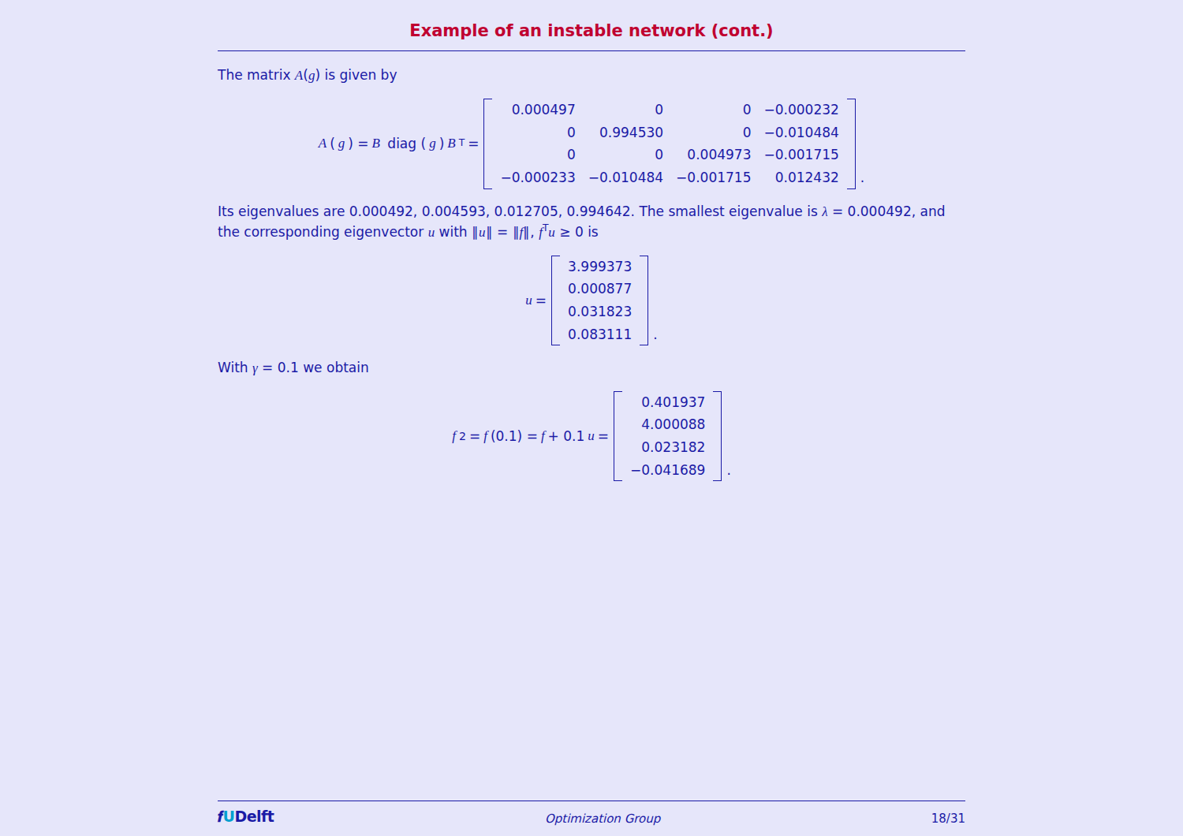Example of an instable network (cont.)
The matrix A(g) is given by
A(g) = B diag (g)BT =
| 0.000497 | 0 | 0 | −0.000232 |
| 0 | 0.994530 | 0 | −0.010484 |
| 0 | 0 | 0.004973 | −0.001715 |
| −0.000233 | −0.010484 | −0.001715 | 0.012432 |
.
Its eigenvalues are 0.000492, 0.004593, 0.012705, 0.994642. The smallest eigenvalue is λ = 0.000492, and the corresponding eigenvector u with ∥u∥ = ∥f∥, fTu ≥ 0 is
u =
| 3.999373 |
| 0.000877 |
| 0.031823 |
| 0.083111 |
.
With γ = 0.1 we obtain
f2 = f(0.1) = f + 0.1u =
| 0.401937 |
| 4.000088 |
| 0.023182 |
| −0.041689 |
.
𝒇UDelft Optimization Group 18/31